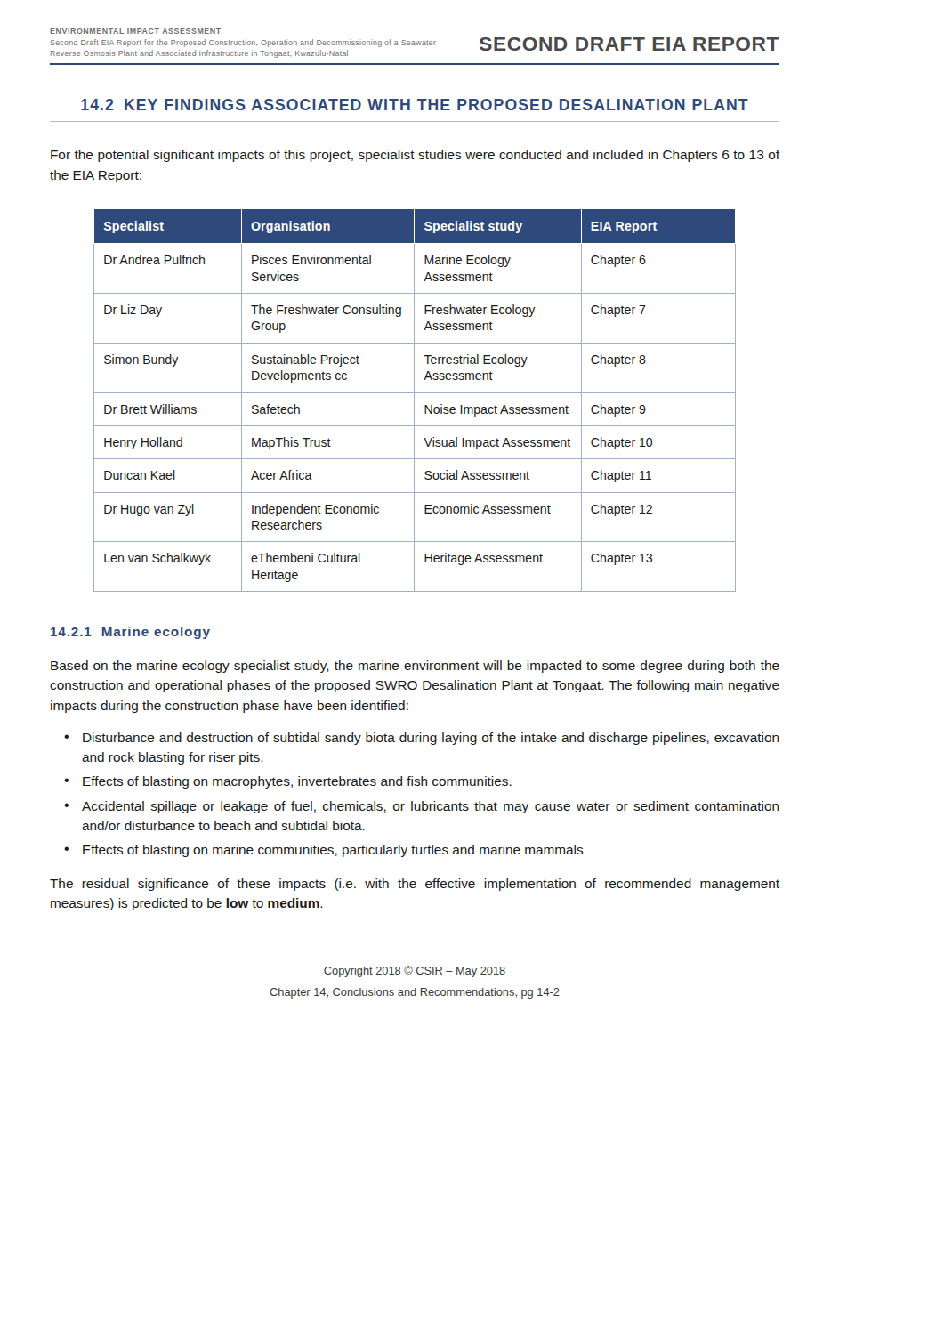ENVIRONMENTAL IMPACT ASSESSMENT Second Draft EIA Report for the Proposed Construction, Operation and Decommissioning of a Seawater Reverse Osmosis Plant and Associated Infrastructure in Tongaat, Kwazulu-Natal
SECOND DRAFT EIA REPORT
14.2 Key findings associated with the proposed desalination plant
For the potential significant impacts of this project, specialist studies were conducted and included in Chapters 6 to 13 of the EIA Report:
| Specialist | Organisation | Specialist study | EIA Report |
| --- | --- | --- | --- |
| Dr Andrea Pulfrich | Pisces Environmental Services | Marine Ecology Assessment | Chapter 6 |
| Dr Liz Day | The Freshwater Consulting Group | Freshwater Ecology Assessment | Chapter 7 |
| Simon Bundy | Sustainable Project Developments cc | Terrestrial Ecology Assessment | Chapter 8 |
| Dr Brett Williams | Safetech | Noise Impact Assessment | Chapter 9 |
| Henry Holland | MapThis Trust | Visual Impact Assessment | Chapter 10 |
| Duncan Kael | Acer Africa | Social Assessment | Chapter 11 |
| Dr Hugo van Zyl | Independent Economic Researchers | Economic Assessment | Chapter 12 |
| Len van Schalkwyk | eThembeni Cultural Heritage | Heritage Assessment | Chapter 13 |
14.2.1 Marine ecology
Based on the marine ecology specialist study, the marine environment will be impacted to some degree during both the construction and operational phases of the proposed SWRO Desalination Plant at Tongaat. The following main negative impacts during the construction phase have been identified:
Disturbance and destruction of subtidal sandy biota during laying of the intake and discharge pipelines, excavation and rock blasting for riser pits.
Effects of blasting on macrophytes, invertebrates and fish communities.
Accidental spillage or leakage of fuel, chemicals, or lubricants that may cause water or sediment contamination and/or disturbance to beach and subtidal biota.
Effects of blasting on marine communities, particularly turtles and marine mammals
The residual significance of these impacts (i.e. with the effective implementation of recommended management measures) is predicted to be low to medium.
Copyright 2018 © CSIR – May 2018
Chapter 14, Conclusions and Recommendations, pg 14-2